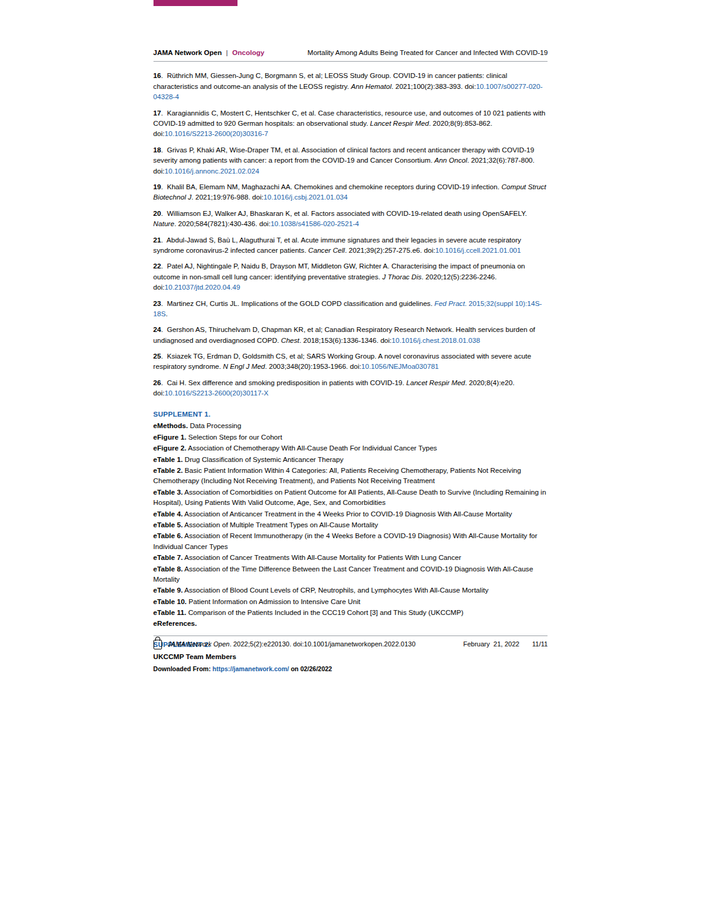JAMA Network Open | Oncology
Mortality Among Adults Being Treated for Cancer and Infected With COVID-19
16. Rüthrich MM, Giessen-Jung C, Borgmann S, et al; LEOSS Study Group. COVID-19 in cancer patients: clinical characteristics and outcome-an analysis of the LEOSS registry. Ann Hematol. 2021;100(2):383-393. doi:10.1007/s00277-020-04328-4
17. Karagiannidis C, Mostert C, Hentschker C, et al. Case characteristics, resource use, and outcomes of 10 021 patients with COVID-19 admitted to 920 German hospitals: an observational study. Lancet Respir Med. 2020;8(9):853-862. doi:10.1016/S2213-2600(20)30316-7
18. Grivas P, Khaki AR, Wise-Draper TM, et al. Association of clinical factors and recent anticancer therapy with COVID-19 severity among patients with cancer: a report from the COVID-19 and Cancer Consortium. Ann Oncol. 2021;32(6):787-800. doi:10.1016/j.annonc.2021.02.024
19. Khalil BA, Elemam NM, Maghazachi AA. Chemokines and chemokine receptors during COVID-19 infection. Comput Struct Biotechnol J. 2021;19:976-988. doi:10.1016/j.csbj.2021.01.034
20. Williamson EJ, Walker AJ, Bhaskaran K, et al. Factors associated with COVID-19-related death using OpenSAFELY. Nature. 2020;584(7821):430-436. doi:10.1038/s41586-020-2521-4
21. Abdul-Jawad S, Baù L, Alaguthurai T, et al. Acute immune signatures and their legacies in severe acute respiratory syndrome coronavirus-2 infected cancer patients. Cancer Cell. 2021;39(2):257-275.e6. doi:10.1016/j.ccell.2021.01.001
22. Patel AJ, Nightingale P, Naidu B, Drayson MT, Middleton GW, Richter A. Characterising the impact of pneumonia on outcome in non-small cell lung cancer: identifying preventative strategies. J Thorac Dis. 2020;12(5):2236-2246. doi:10.21037/jtd.2020.04.49
23. Martinez CH, Curtis JL. Implications of the GOLD COPD classification and guidelines. Fed Pract. 2015;32(suppl 10):14S-18S.
24. Gershon AS, Thiruchelvam D, Chapman KR, et al; Canadian Respiratory Research Network. Health services burden of undiagnosed and overdiagnosed COPD. Chest. 2018;153(6):1336-1346. doi:10.1016/j.chest.2018.01.038
25. Ksiazek TG, Erdman D, Goldsmith CS, et al; SARS Working Group. A novel coronavirus associated with severe acute respiratory syndrome. N Engl J Med. 2003;348(20):1953-1966. doi:10.1056/NEJMoa030781
26. Cai H. Sex difference and smoking predisposition in patients with COVID-19. Lancet Respir Med. 2020;8(4):e20. doi:10.1016/S2213-2600(20)30117-X
SUPPLEMENT 1.
eMethods. Data Processing
eFigure 1. Selection Steps for our Cohort
eFigure 2. Association of Chemotherapy With All-Cause Death For Individual Cancer Types
eTable 1. Drug Classification of Systemic Anticancer Therapy
eTable 2. Basic Patient Information Within 4 Categories: All, Patients Receiving Chemotherapy, Patients Not Receiving Chemotherapy (Including Not Receiving Treatment), and Patients Not Receiving Treatment
eTable 3. Association of Comorbidities on Patient Outcome for All Patients, All-Cause Death to Survive (Including Remaining in Hospital), Using Patients With Valid Outcome, Age, Sex, and Comorbidities
eTable 4. Association of Anticancer Treatment in the 4 Weeks Prior to COVID-19 Diagnosis With All-Cause Mortality
eTable 5. Association of Multiple Treatment Types on All-Cause Mortality
eTable 6. Association of Recent Immunotherapy (in the 4 Weeks Before a COVID-19 Diagnosis) With All-Cause Mortality for Individual Cancer Types
eTable 7. Association of Cancer Treatments With All-Cause Mortality for Patients With Lung Cancer
eTable 8. Association of the Time Difference Between the Last Cancer Treatment and COVID-19 Diagnosis With All-Cause Mortality
eTable 9. Association of Blood Count Levels of CRP, Neutrophils, and Lymphocytes With All-Cause Mortality
eTable 10. Patient Information on Admission to Intensive Care Unit
eTable 11. Comparison of the Patients Included in the CCC19 Cohort [3] and This Study (UKCCMP)
eReferences.
SUPPLEMENT 2.
UKCCMP Team Members
JAMA Network Open. 2022;5(2):e220130. doi:10.1001/jamanetworkopen.2022.0130
February 21, 2022 11/11
Downloaded From: https://jamanetwork.com/ on 02/26/2022